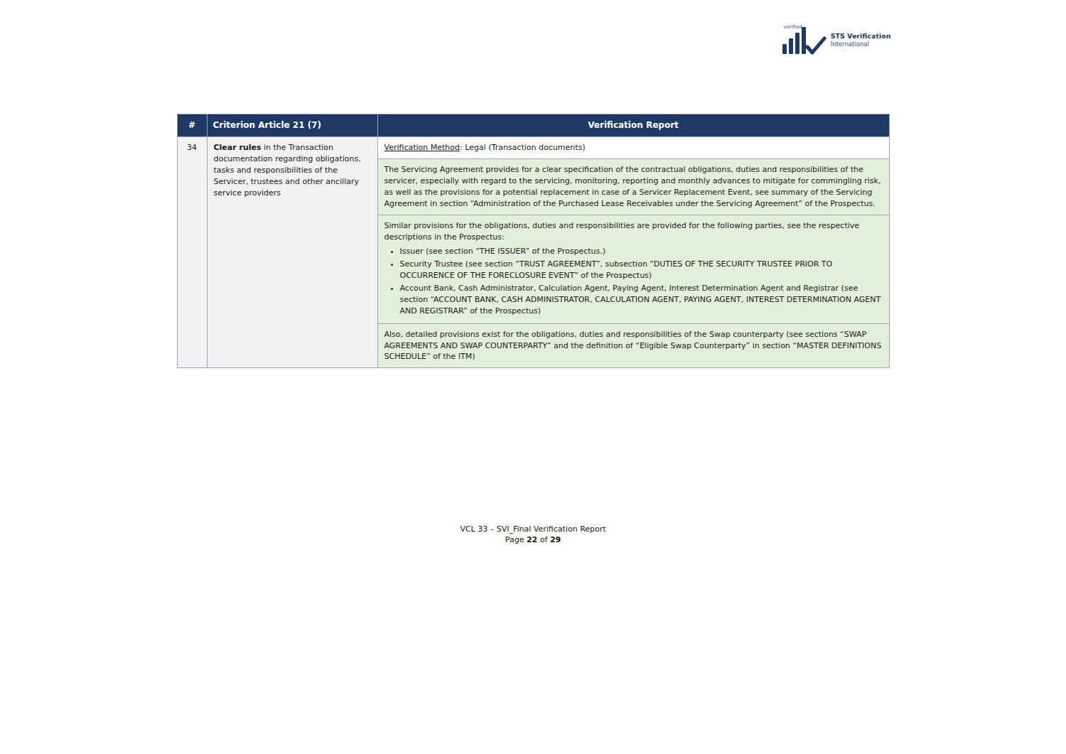verified
STS Verification
International
| # | Criterion Article 21 (7) | Verification Report |
| --- | --- | --- |
| 34 | Clear rules in the Transaction documentation regarding obligations, tasks and responsibilities of the Servicer, trustees and other ancillary service providers | Verification Method : Legal (Transaction documents) |
| The Servicing Agreement provides for a clear specification of the contractual obligations, duties and responsibilities of the servicer, especially with regard to the servicing, monitoring, reporting and monthly advances to mitigate for commingling risk, as well as the provisions for a potential replacement in case of a Servicer Replacement Event, see summary of the Servicing Agreement in section “Administration of the Purchased Lease Receivables under the Servicing Agreement” of the Prospectus. |
| Similar provisions for the obligations, duties and responsibilities are provided for the following parties, see the respective descriptions in the Prospectus: Issuer (see section “THE ISSUER” of the Prospectus.) Security Trustee (see section “TRUST AGREEMENT”, subsection “DUTIES OF THE SECURITY TRUSTEE PRIOR TO OCCURRENCE OF THE FORECLOSURE EVENT” of the Prospectus) Account Bank, Cash Administrator, Calculation Agent, Paying Agent, Interest Determination Agent and Registrar (see section “ACCOUNT BANK, CASH ADMINISTRATOR, CALCULATION AGENT, PAYING AGENT, INTEREST DETERMINATION AGENT AND REGISTRAR” of the Prospectus) |
| Also, detailed provisions exist for the obligations, duties and responsibilities of the Swap counterparty (see sections “SWAP AGREEMENTS AND SWAP COUNTERPARTY” and the definition of “Eligible Swap Counterparty” in section “MASTER DEFINITIONS SCHEDULE” of the ITM) |
VCL 33 – SVI_Final Verification Report
Page 22 of 29